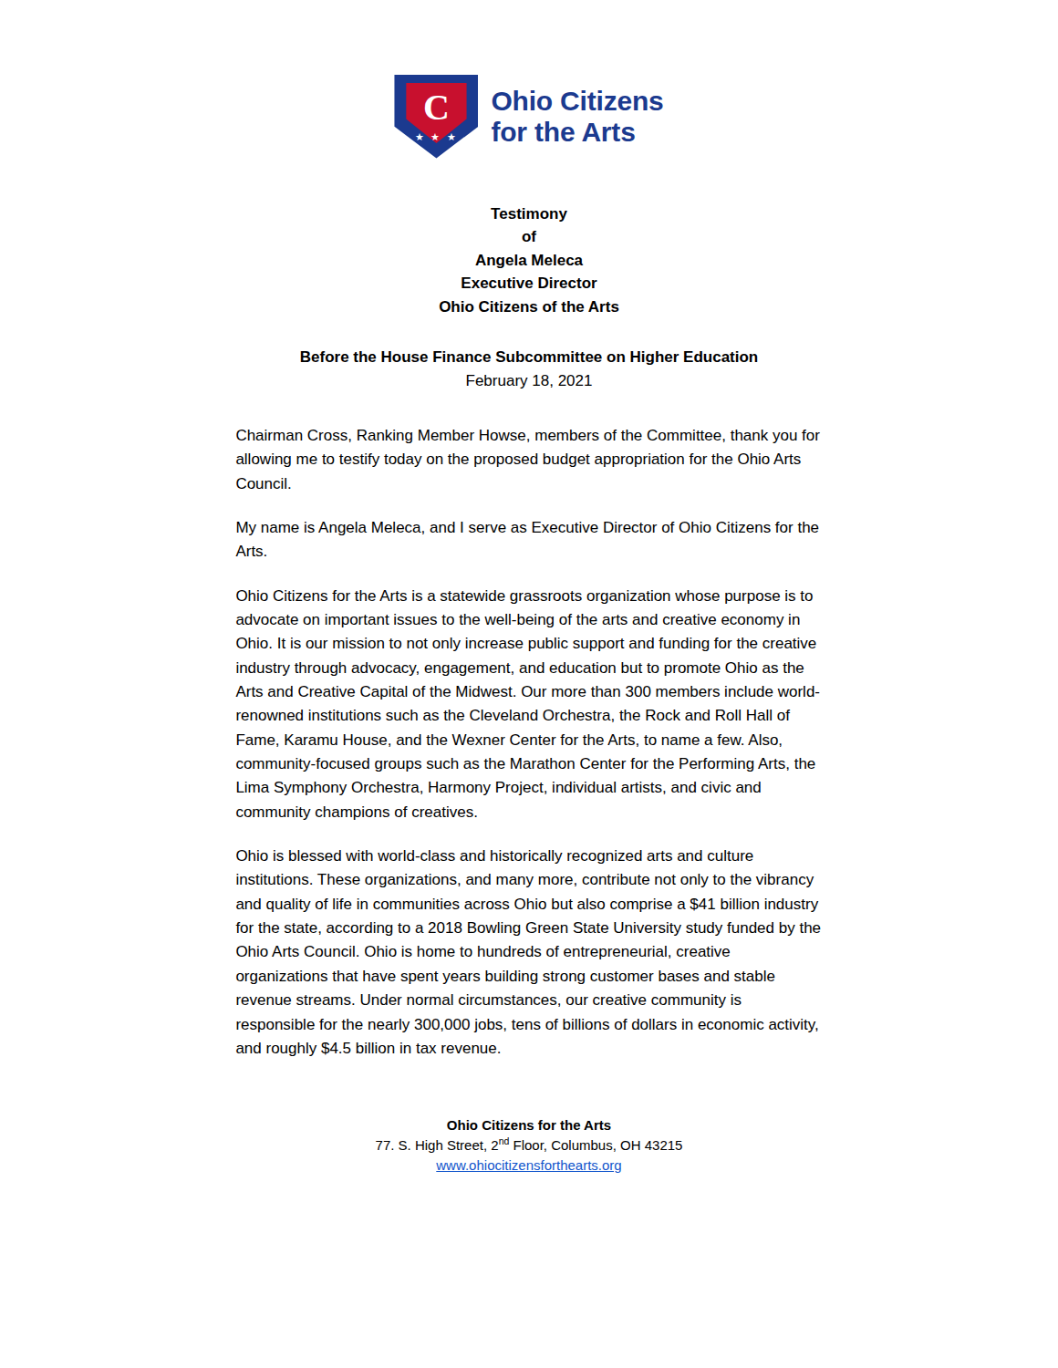C
★ ★ ★
Ohio Citizens
for the Arts
Testimony
of
Angela Meleca
Executive Director
Ohio Citizens of the Arts
Before the House Finance Subcommittee on Higher Education
February 18, 2021
Chairman Cross, Ranking Member Howse, members of the Committee, thank you for allowing me to testify today on the proposed budget appropriation for the Ohio Arts Council.
My name is Angela Meleca, and I serve as Executive Director of Ohio Citizens for the Arts.
Ohio Citizens for the Arts is a statewide grassroots organization whose purpose is to advocate on important issues to the well-being of the arts and creative economy in Ohio. It is our mission to not only increase public support and funding for the creative industry through advocacy, engagement, and education but to promote Ohio as the Arts and Creative Capital of the Midwest. Our more than 300 members include world-renowned institutions such as the Cleveland Orchestra, the Rock and Roll Hall of Fame, Karamu House, and the Wexner Center for the Arts, to name a few. Also, community-focused groups such as the Marathon Center for the Performing Arts, the Lima Symphony Orchestra, Harmony Project, individual artists, and civic and community champions of creatives.
Ohio is blessed with world-class and historically recognized arts and culture institutions. These organizations, and many more, contribute not only to the vibrancy and quality of life in communities across Ohio but also comprise a $41 billion industry for the state, according to a 2018 Bowling Green State University study funded by the Ohio Arts Council. Ohio is home to hundreds of entrepreneurial, creative organizations that have spent years building strong customer bases and stable revenue streams. Under normal circumstances, our creative community is responsible for the nearly 300,000 jobs, tens of billions of dollars in economic activity, and roughly $4.5 billion in tax revenue.
Ohio Citizens for the Arts
77. S. High Street, 2nd Floor, Columbus, OH 43215
www.ohiocitizensforthearts.org